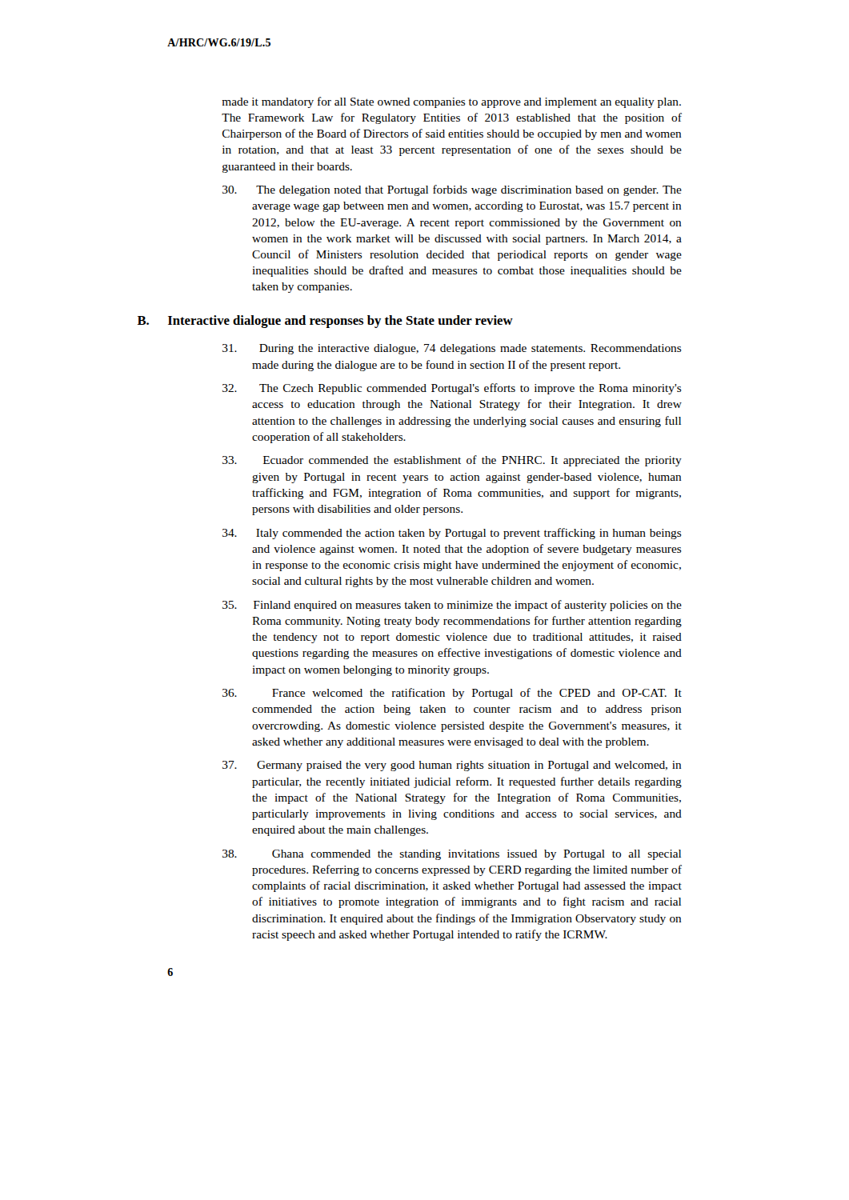A/HRC/WG.6/19/L.5
made it mandatory for all State owned companies to approve and implement an equality plan. The Framework Law for Regulatory Entities of 2013 established that the position of Chairperson of the Board of Directors of said entities should be occupied by men and women in rotation, and that at least 33 percent representation of one of the sexes should be guaranteed in their boards.
30. The delegation noted that Portugal forbids wage discrimination based on gender. The average wage gap between men and women, according to Eurostat, was 15.7 percent in 2012, below the EU-average. A recent report commissioned by the Government on women in the work market will be discussed with social partners. In March 2014, a Council of Ministers resolution decided that periodical reports on gender wage inequalities should be drafted and measures to combat those inequalities should be taken by companies.
B. Interactive dialogue and responses by the State under review
31. During the interactive dialogue, 74 delegations made statements. Recommendations made during the dialogue are to be found in section II of the present report.
32. The Czech Republic commended Portugal's efforts to improve the Roma minority's access to education through the National Strategy for their Integration. It drew attention to the challenges in addressing the underlying social causes and ensuring full cooperation of all stakeholders.
33. Ecuador commended the establishment of the PNHRC. It appreciated the priority given by Portugal in recent years to action against gender-based violence, human trafficking and FGM, integration of Roma communities, and support for migrants, persons with disabilities and older persons.
34. Italy commended the action taken by Portugal to prevent trafficking in human beings and violence against women. It noted that the adoption of severe budgetary measures in response to the economic crisis might have undermined the enjoyment of economic, social and cultural rights by the most vulnerable children and women.
35. Finland enquired on measures taken to minimize the impact of austerity policies on the Roma community. Noting treaty body recommendations for further attention regarding the tendency not to report domestic violence due to traditional attitudes, it raised questions regarding the measures on effective investigations of domestic violence and impact on women belonging to minority groups.
36. France welcomed the ratification by Portugal of the CPED and OP-CAT. It commended the action being taken to counter racism and to address prison overcrowding. As domestic violence persisted despite the Government's measures, it asked whether any additional measures were envisaged to deal with the problem.
37. Germany praised the very good human rights situation in Portugal and welcomed, in particular, the recently initiated judicial reform. It requested further details regarding the impact of the National Strategy for the Integration of Roma Communities, particularly improvements in living conditions and access to social services, and enquired about the main challenges.
38. Ghana commended the standing invitations issued by Portugal to all special procedures. Referring to concerns expressed by CERD regarding the limited number of complaints of racial discrimination, it asked whether Portugal had assessed the impact of initiatives to promote integration of immigrants and to fight racism and racial discrimination. It enquired about the findings of the Immigration Observatory study on racist speech and asked whether Portugal intended to ratify the ICRMW.
6